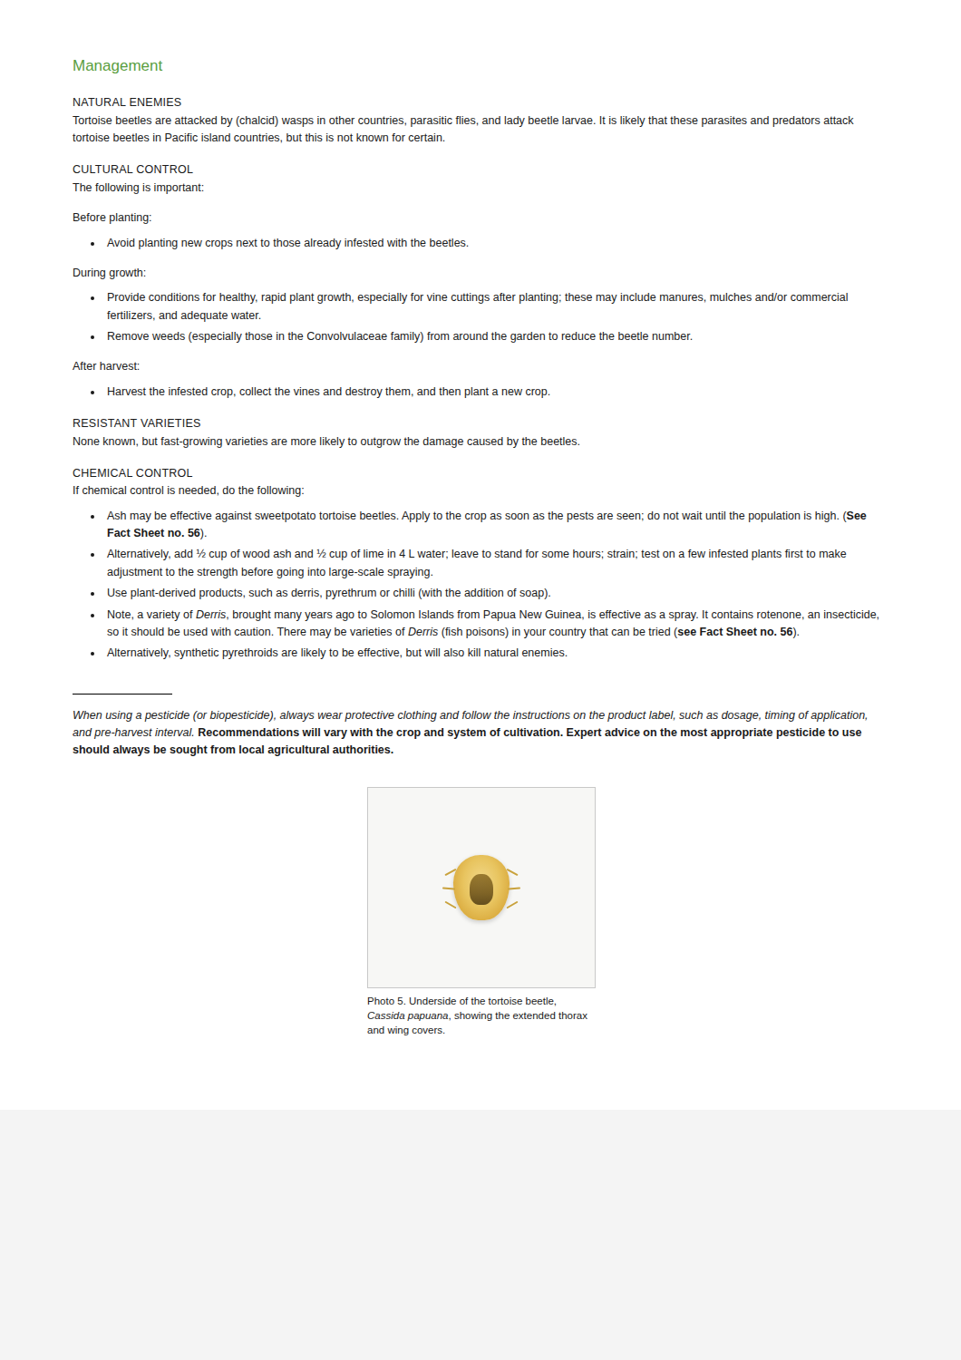Management
Natural enemies
Tortoise beetles are attacked by (chalcid) wasps in other countries, parasitic flies, and lady beetle larvae. It is likely that these parasites and predators attack tortoise beetles in Pacific island countries, but this is not known for certain.
Cultural control
The following is important:
Before planting:
Avoid planting new crops next to those already infested with the beetles.
During growth:
Provide conditions for healthy, rapid plant growth, especially for vine cuttings after planting; these may include manures, mulches and/or commercial fertilizers, and adequate water.
Remove weeds (especially those in the Convolvulaceae family) from around the garden to reduce the beetle number.
After harvest:
Harvest the infested crop, collect the vines and destroy them, and then plant a new crop.
Resistant varieties
None known, but fast-growing varieties are more likely to outgrow the damage caused by the beetles.
Chemical control
If chemical control is needed, do the following:
Ash may be effective against sweetpotato tortoise beetles. Apply to the crop as soon as the pests are seen; do not wait until the population is high. (See Fact Sheet no. 56).
Alternatively, add ½ cup of wood ash and ½ cup of lime in 4 L water; leave to stand for some hours; strain; test on a few infested plants first to make adjustment to the strength before going into large-scale spraying.
Use plant-derived products, such as derris, pyrethrum or chilli (with the addition of soap).
Note, a variety of Derris, brought many years ago to Solomon Islands from Papua New Guinea, is effective as a spray. It contains rotenone, an insecticide, so it should be used with caution. There may be varieties of Derris (fish poisons) in your country that can be tried (see Fact Sheet no. 56).
Alternatively, synthetic pyrethroids are likely to be effective, but will also kill natural enemies.
When using a pesticide (or biopesticide), always wear protective clothing and follow the instructions on the product label, such as dosage, timing of application, and pre-harvest interval. Recommendations will vary with the crop and system of cultivation. Expert advice on the most appropriate pesticide to use should always be sought from local agricultural authorities.
Photo 5. Underside of the tortoise beetle, Cassida papuana, showing the extended thorax and wing covers.